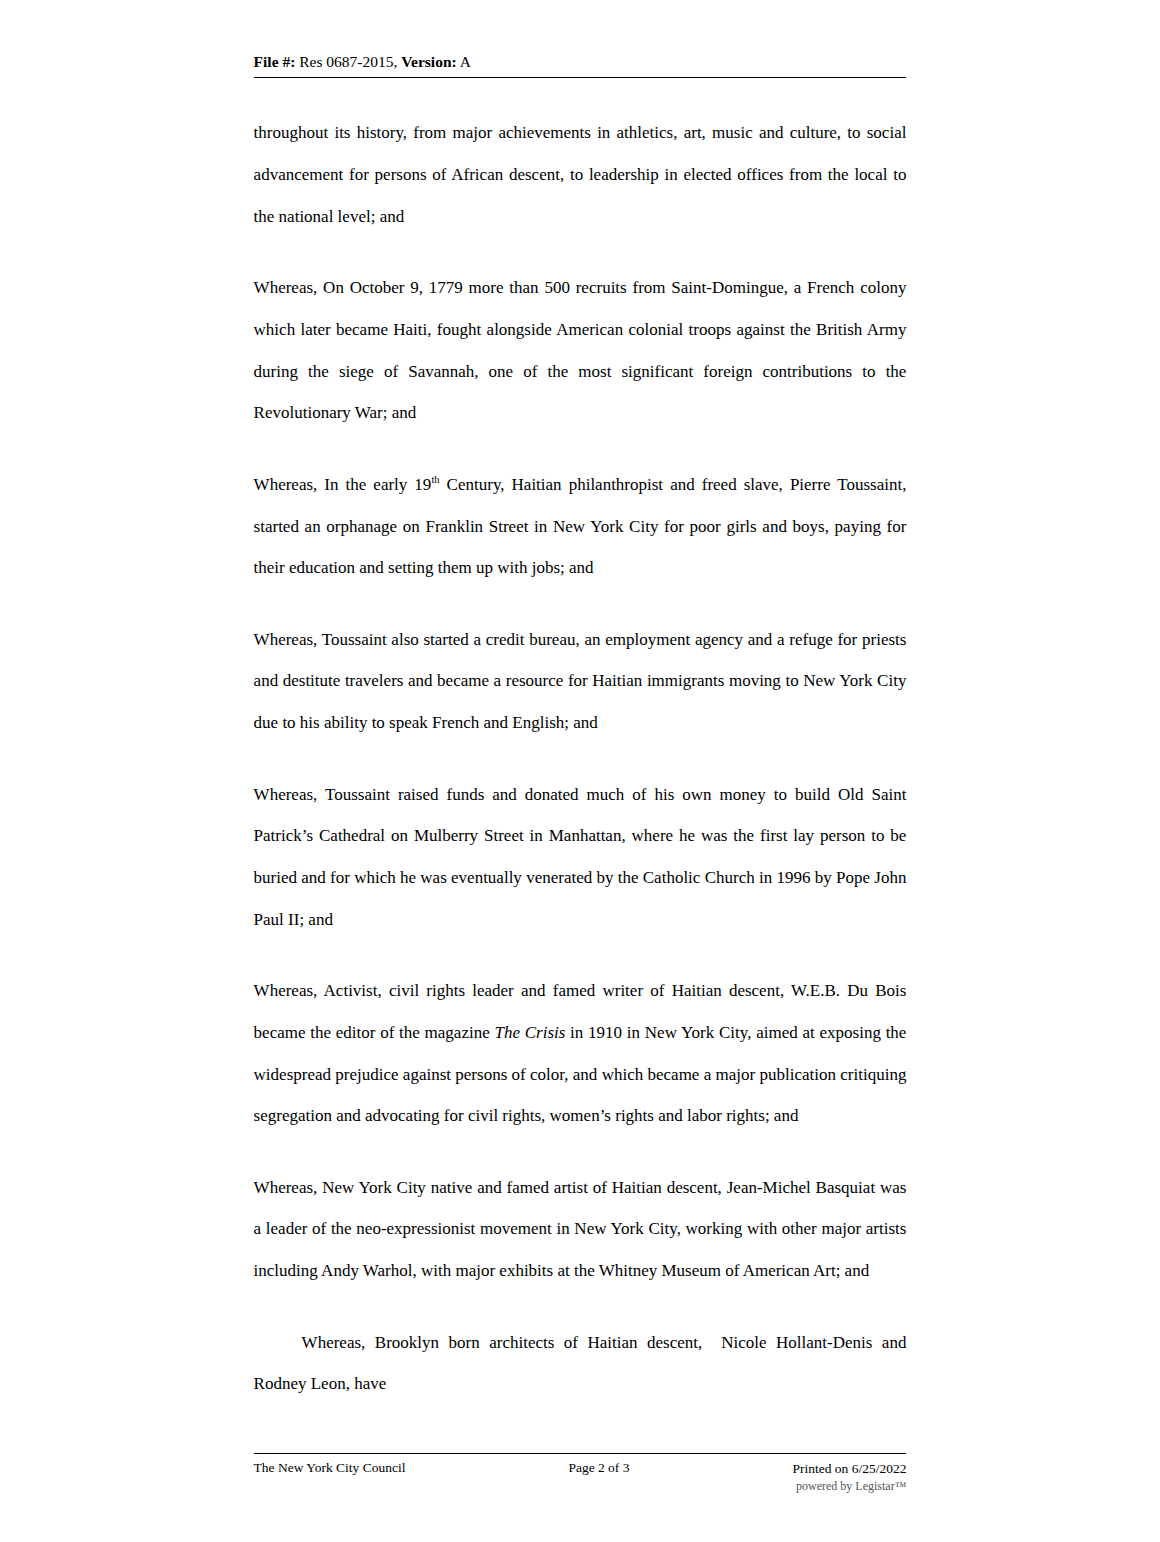File #: Res 0687-2015, Version: A
throughout its history, from major achievements in athletics, art, music and culture, to social advancement for persons of African descent, to leadership in elected offices from the local to the national level; and
Whereas, On October 9, 1779 more than 500 recruits from Saint-Domingue, a French colony which later became Haiti, fought alongside American colonial troops against the British Army during the siege of Savannah, one of the most significant foreign contributions to the Revolutionary War; and
Whereas, In the early 19th Century, Haitian philanthropist and freed slave, Pierre Toussaint, started an orphanage on Franklin Street in New York City for poor girls and boys, paying for their education and setting them up with jobs; and
Whereas, Toussaint also started a credit bureau, an employment agency and a refuge for priests and destitute travelers and became a resource for Haitian immigrants moving to New York City due to his ability to speak French and English; and
Whereas, Toussaint raised funds and donated much of his own money to build Old Saint Patrick’s Cathedral on Mulberry Street in Manhattan, where he was the first lay person to be buried and for which he was eventually venerated by the Catholic Church in 1996 by Pope John Paul II; and
Whereas, Activist, civil rights leader and famed writer of Haitian descent, W.E.B. Du Bois became the editor of the magazine The Crisis in 1910 in New York City, aimed at exposing the widespread prejudice against persons of color, and which became a major publication critiquing segregation and advocating for civil rights, women’s rights and labor rights; and
Whereas, New York City native and famed artist of Haitian descent, Jean-Michel Basquiat was a leader of the neo-expressionist movement in New York City, working with other major artists including Andy Warhol, with major exhibits at the Whitney Museum of American Art; and
Whereas, Brooklyn born architects of Haitian descent, Nicole Hollant-Denis and Rodney Leon, have
The New York City Council
Page 2 of 3
Printed on 6/25/2022 powered by Legistar™